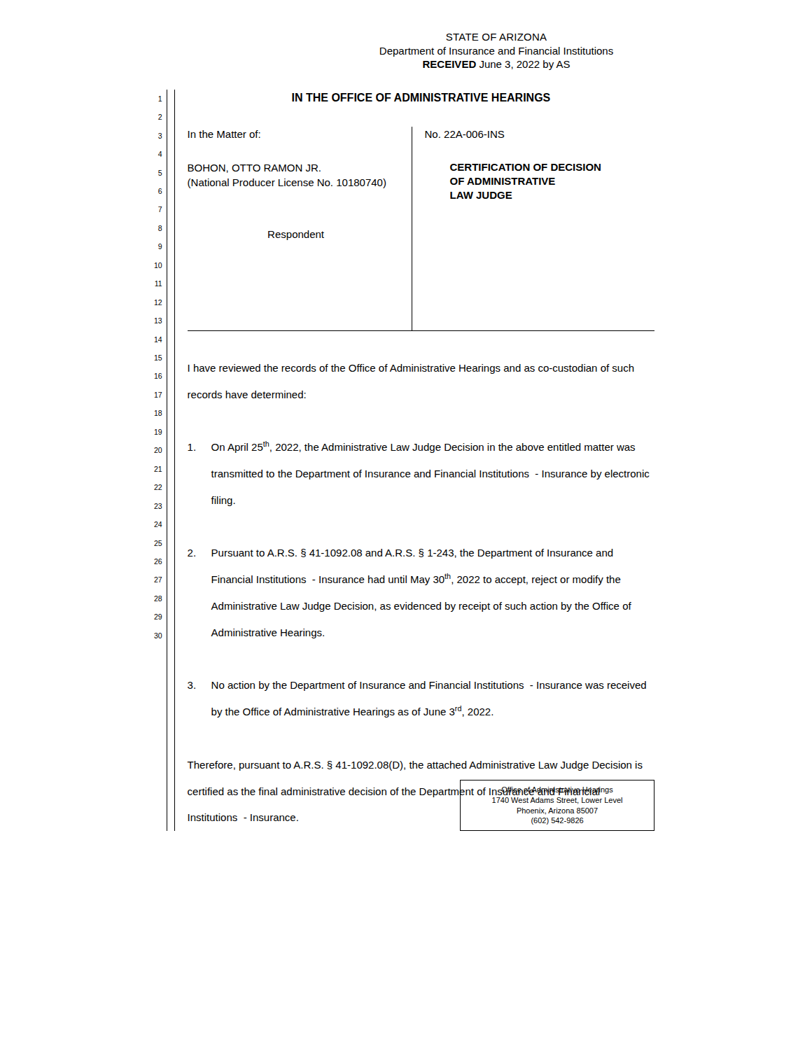STATE OF ARIZONA
Department of Insurance and Financial Institutions
RECEIVED June 3, 2022 by AS
1
2
3
4
5
6
7
8
9
10
11
12
13
14
15
16
17
18
19
20
21
22
23
24
25
26
27
28
29
30
IN THE OFFICE OF ADMINISTRATIVE HEARINGS
| In the Matter of: BOHON, OTTO RAMON JR. (National Producer License No. 10180740) Respondent | No. 22A-006-INS CERTIFICATION OF DECISION OF ADMINISTRATIVE LAW JUDGE |
I have reviewed the records of the Office of Administrative Hearings and as co-custodian of such records have determined:
1. On April 25th, 2022, the Administrative Law Judge Decision in the above entitled matter was transmitted to the Department of Insurance and Financial Institutions - Insurance by electronic filing.
2. Pursuant to A.R.S. § 41-1092.08 and A.R.S. § 1-243, the Department of Insurance and Financial Institutions - Insurance had until May 30th, 2022 to accept, reject or modify the Administrative Law Judge Decision, as evidenced by receipt of such action by the Office of Administrative Hearings.
3. No action by the Department of Insurance and Financial Institutions - Insurance was received by the Office of Administrative Hearings as of June 3rd, 2022.
Therefore, pursuant to A.R.S. § 41-1092.08(D), the attached Administrative Law Judge Decision is certified as the final administrative decision of the Department of Insurance and Financial Institutions - Insurance.
Office of Administrative Hearings
1740 West Adams Street, Lower Level
Phoenix, Arizona 85007
(602) 542-9826